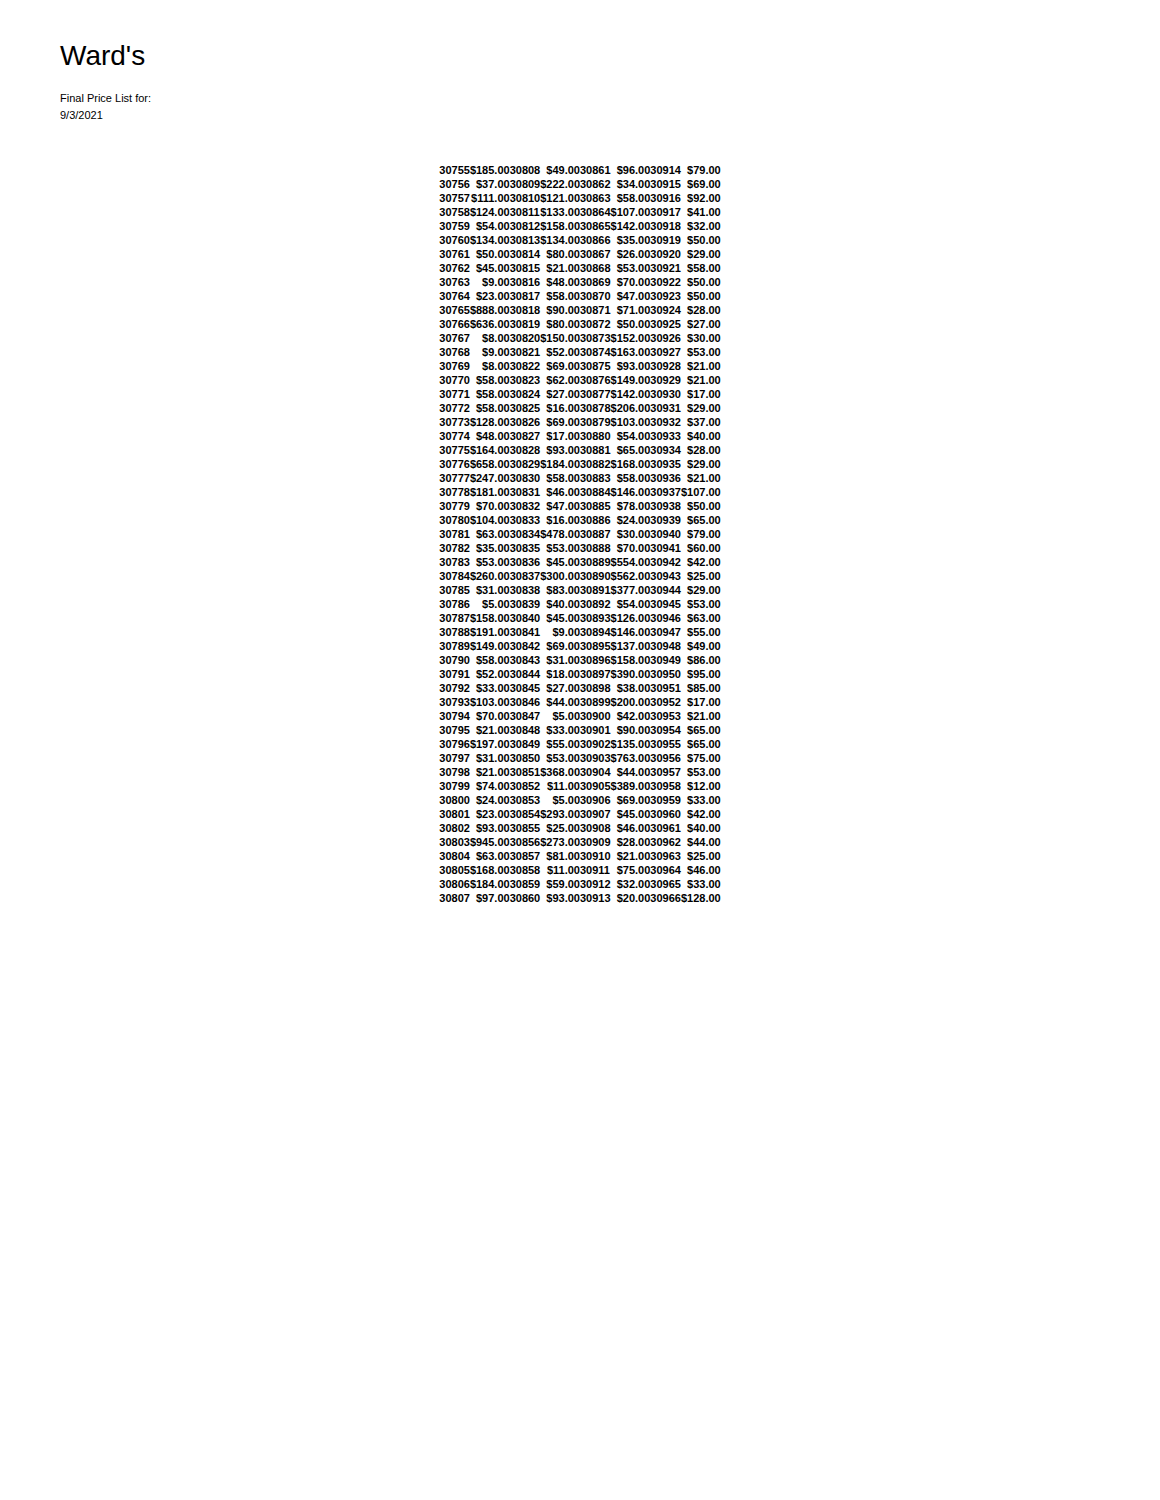Ward's
Final Price List for:
9/3/2021
| 30755 | $185.00 | 30808 | $49.00 | 30861 | $96.00 | 30914 | $79.00 |
| 30756 | $37.00 | 30809 | $222.00 | 30862 | $34.00 | 30915 | $69.00 |
| 30757 | $111.00 | 30810 | $121.00 | 30863 | $58.00 | 30916 | $92.00 |
| 30758 | $124.00 | 30811 | $133.00 | 30864 | $107.00 | 30917 | $41.00 |
| 30759 | $54.00 | 30812 | $158.00 | 30865 | $142.00 | 30918 | $32.00 |
| 30760 | $134.00 | 30813 | $134.00 | 30866 | $35.00 | 30919 | $50.00 |
| 30761 | $50.00 | 30814 | $80.00 | 30867 | $26.00 | 30920 | $29.00 |
| 30762 | $45.00 | 30815 | $21.00 | 30868 | $53.00 | 30921 | $58.00 |
| 30763 | $9.00 | 30816 | $48.00 | 30869 | $70.00 | 30922 | $50.00 |
| 30764 | $23.00 | 30817 | $58.00 | 30870 | $47.00 | 30923 | $50.00 |
| 30765 | $888.00 | 30818 | $90.00 | 30871 | $71.00 | 30924 | $28.00 |
| 30766 | $636.00 | 30819 | $80.00 | 30872 | $50.00 | 30925 | $27.00 |
| 30767 | $8.00 | 30820 | $150.00 | 30873 | $152.00 | 30926 | $30.00 |
| 30768 | $9.00 | 30821 | $52.00 | 30874 | $163.00 | 30927 | $53.00 |
| 30769 | $8.00 | 30822 | $69.00 | 30875 | $93.00 | 30928 | $21.00 |
| 30770 | $58.00 | 30823 | $62.00 | 30876 | $149.00 | 30929 | $21.00 |
| 30771 | $58.00 | 30824 | $27.00 | 30877 | $142.00 | 30930 | $17.00 |
| 30772 | $58.00 | 30825 | $16.00 | 30878 | $206.00 | 30931 | $29.00 |
| 30773 | $128.00 | 30826 | $69.00 | 30879 | $103.00 | 30932 | $37.00 |
| 30774 | $48.00 | 30827 | $17.00 | 30880 | $54.00 | 30933 | $40.00 |
| 30775 | $164.00 | 30828 | $93.00 | 30881 | $65.00 | 30934 | $28.00 |
| 30776 | $658.00 | 30829 | $184.00 | 30882 | $168.00 | 30935 | $29.00 |
| 30777 | $247.00 | 30830 | $58.00 | 30883 | $58.00 | 30936 | $21.00 |
| 30778 | $181.00 | 30831 | $46.00 | 30884 | $146.00 | 30937 | $107.00 |
| 30779 | $70.00 | 30832 | $47.00 | 30885 | $78.00 | 30938 | $50.00 |
| 30780 | $104.00 | 30833 | $16.00 | 30886 | $24.00 | 30939 | $65.00 |
| 30781 | $63.00 | 30834 | $478.00 | 30887 | $30.00 | 30940 | $79.00 |
| 30782 | $35.00 | 30835 | $53.00 | 30888 | $70.00 | 30941 | $60.00 |
| 30783 | $53.00 | 30836 | $45.00 | 30889 | $554.00 | 30942 | $42.00 |
| 30784 | $260.00 | 30837 | $300.00 | 30890 | $562.00 | 30943 | $25.00 |
| 30785 | $31.00 | 30838 | $83.00 | 30891 | $377.00 | 30944 | $29.00 |
| 30786 | $5.00 | 30839 | $40.00 | 30892 | $54.00 | 30945 | $53.00 |
| 30787 | $158.00 | 30840 | $45.00 | 30893 | $126.00 | 30946 | $63.00 |
| 30788 | $191.00 | 30841 | $9.00 | 30894 | $146.00 | 30947 | $55.00 |
| 30789 | $149.00 | 30842 | $69.00 | 30895 | $137.00 | 30948 | $49.00 |
| 30790 | $58.00 | 30843 | $31.00 | 30896 | $158.00 | 30949 | $86.00 |
| 30791 | $52.00 | 30844 | $18.00 | 30897 | $390.00 | 30950 | $95.00 |
| 30792 | $33.00 | 30845 | $27.00 | 30898 | $38.00 | 30951 | $85.00 |
| 30793 | $103.00 | 30846 | $44.00 | 30899 | $200.00 | 30952 | $17.00 |
| 30794 | $70.00 | 30847 | $5.00 | 30900 | $42.00 | 30953 | $21.00 |
| 30795 | $21.00 | 30848 | $33.00 | 30901 | $90.00 | 30954 | $65.00 |
| 30796 | $197.00 | 30849 | $55.00 | 30902 | $135.00 | 30955 | $65.00 |
| 30797 | $31.00 | 30850 | $53.00 | 30903 | $763.00 | 30956 | $75.00 |
| 30798 | $21.00 | 30851 | $368.00 | 30904 | $44.00 | 30957 | $53.00 |
| 30799 | $74.00 | 30852 | $11.00 | 30905 | $389.00 | 30958 | $12.00 |
| 30800 | $24.00 | 30853 | $5.00 | 30906 | $69.00 | 30959 | $33.00 |
| 30801 | $23.00 | 30854 | $293.00 | 30907 | $45.00 | 30960 | $42.00 |
| 30802 | $93.00 | 30855 | $25.00 | 30908 | $46.00 | 30961 | $40.00 |
| 30803 | $945.00 | 30856 | $273.00 | 30909 | $28.00 | 30962 | $44.00 |
| 30804 | $63.00 | 30857 | $81.00 | 30910 | $21.00 | 30963 | $25.00 |
| 30805 | $168.00 | 30858 | $11.00 | 30911 | $75.00 | 30964 | $46.00 |
| 30806 | $184.00 | 30859 | $59.00 | 30912 | $32.00 | 30965 | $33.00 |
| 30807 | $97.00 | 30860 | $93.00 | 30913 | $20.00 | 30966 | $128.00 |